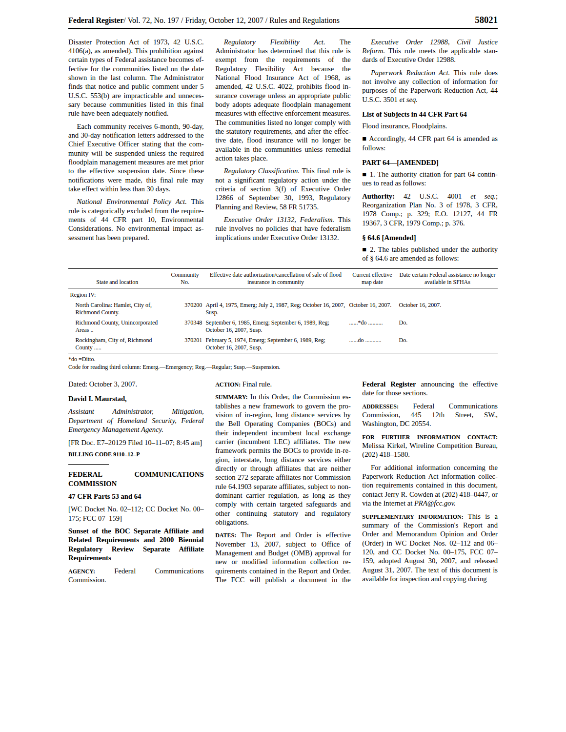Federal Register/ Vol. 72, No. 197 / Friday, October 12, 2007 / Rules and Regulations
58021
Disaster Protection Act of 1973, 42 U.S.C. 4106(a), as amended). This prohibition against certain types of Federal assistance becomes effective for the communities listed on the date shown in the last column. The Administrator finds that notice and public comment under 5 U.S.C. 553(b) are impracticable and unnecessary because communities listed in this final rule have been adequately notified.
Each community receives 6-month, 90-day, and 30-day notification letters addressed to the Chief Executive Officer stating that the community will be suspended unless the required floodplain management measures are met prior to the effective suspension date. Since these notifications were made, this final rule may take effect within less than 30 days.
National Environmental Policy Act. This rule is categorically excluded from the requirements of 44 CFR part 10, Environmental Considerations. No environmental impact assessment has been prepared.
Regulatory Flexibility Act. The Administrator has determined that this rule is exempt from the requirements of the Regulatory Flexibility Act because the National Flood Insurance Act of 1968, as amended, 42 U.S.C. 4022, prohibits flood insurance coverage unless an appropriate public body adopts adequate floodplain management measures with effective enforcement measures. The communities listed no longer comply with the statutory requirements, and after the effective date, flood insurance will no longer be available in the communities unless remedial action takes place.
Regulatory Classification. This final rule is not a significant regulatory action under the criteria of section 3(f) of Executive Order 12866 of September 30, 1993, Regulatory Planning and Review, 58 FR 51735.
Executive Order 13132, Federalism. This rule involves no policies that have federalism implications under Executive Order 13132.
Executive Order 12988, Civil Justice Reform. This rule meets the applicable standards of Executive Order 12988.
Paperwork Reduction Act. This rule does not involve any collection of information for purposes of the Paperwork Reduction Act, 44 U.S.C. 3501 et seq.
List of Subjects in 44 CFR Part 64
Flood insurance, Floodplains.
■ Accordingly, 44 CFR part 64 is amended as follows:
PART 64—[AMENDED]
■ 1. The authority citation for part 64 continues to read as follows:
Authority: 42 U.S.C. 4001 et seq.; Reorganization Plan No. 3 of 1978, 3 CFR, 1978 Comp.; p. 329; E.O. 12127, 44 FR 19367, 3 CFR, 1979 Comp.; p. 376.
§ 64.6 [Amended]
■ 2. The tables published under the authority of § 64.6 are amended as follows:
| State and location | Community No. | Effective date authorization/cancellation of sale of flood insurance in community | Current effective map date | Date certain Federal assistance no longer available in SFHAs |
| --- | --- | --- | --- | --- |
| Region IV: |
| North Carolina: Hamlet, City of, Richmond County. | 370200 | April 4, 1975, Emerg; July 2, 1987, Reg; October 16, 2007, Susp. | October 16, 2007. | October 16, 2007. |
| Richmond County, Unincorporated Areas .. | 370348 | September 6, 1985, Emerg; September 6, 1989, Reg; October 16, 2007, Susp. | ......*do .......... | Do. |
| Rockingham, City of, Richmond County ..... | 370201 | February 5, 1974, Emerg; September 6, 1989, Reg; October 16, 2007, Susp. | ......do ........... | Do. |
*do =Ditto.
Code for reading third column: Emerg.—Emergency; Reg.—Regular; Susp.—Suspension.
Dated: October 3, 2007.
David I. Maurstad,
Assistant Administrator, Mitigation, Department of Homeland Security, Federal Emergency Management Agency.
[FR Doc. E7–20129 Filed 10–11–07; 8:45 am]
BILLING CODE 9110–12–P
FEDERAL COMMUNICATIONS COMMISSION
47 CFR Parts 53 and 64
[WC Docket No. 02–112; CC Docket No. 00–175; FCC 07–159]
Sunset of the BOC Separate Affiliate and Related Requirements and 2000 Biennial Regulatory Review Separate Affiliate Requirements
Agency: Federal Communications Commission.
Action: Final rule.
Summary: In this Order, the Commission establishes a new framework to govern the provision of in-region, long distance services by the Bell Operating Companies (BOCs) and their independent incumbent local exchange carrier (incumbent LEC) affiliates. The new framework permits the BOCs to provide in-region, interstate, long distance services either directly or through affiliates that are neither section 272 separate affiliates nor Commission rule 64.1903 separate affiliates, subject to nondominant carrier regulation, as long as they comply with certain targeted safeguards and other continuing statutory and regulatory obligations.
Dates: The Report and Order is effective November 13, 2007, subject to Office of Management and Budget (OMB) approval for new or modified information collection requirements contained in the Report and Order. The FCC will publish a document in the Federal Register announcing the effective date for those sections.
Addresses: Federal Communications Commission, 445 12th Street, SW., Washington, DC 20554.
For Further Information Contact: Melissa Kirkel, Wireline Competition Bureau, (202) 418–1580.
For additional information concerning the Paperwork Reduction Act information collection requirements contained in this document, contact Jerry R. Cowden at (202) 418–0447, or via the Internet at PRA@fcc.gov.
Supplementary Information: This is a summary of the Commission's Report and Order and Memorandum Opinion and Order (Order) in WC Docket Nos. 02–112 and 06–120, and CC Docket No. 00–175, FCC 07–159, adopted August 30, 2007, and released August 31, 2007. The text of this document is available for inspection and copying during